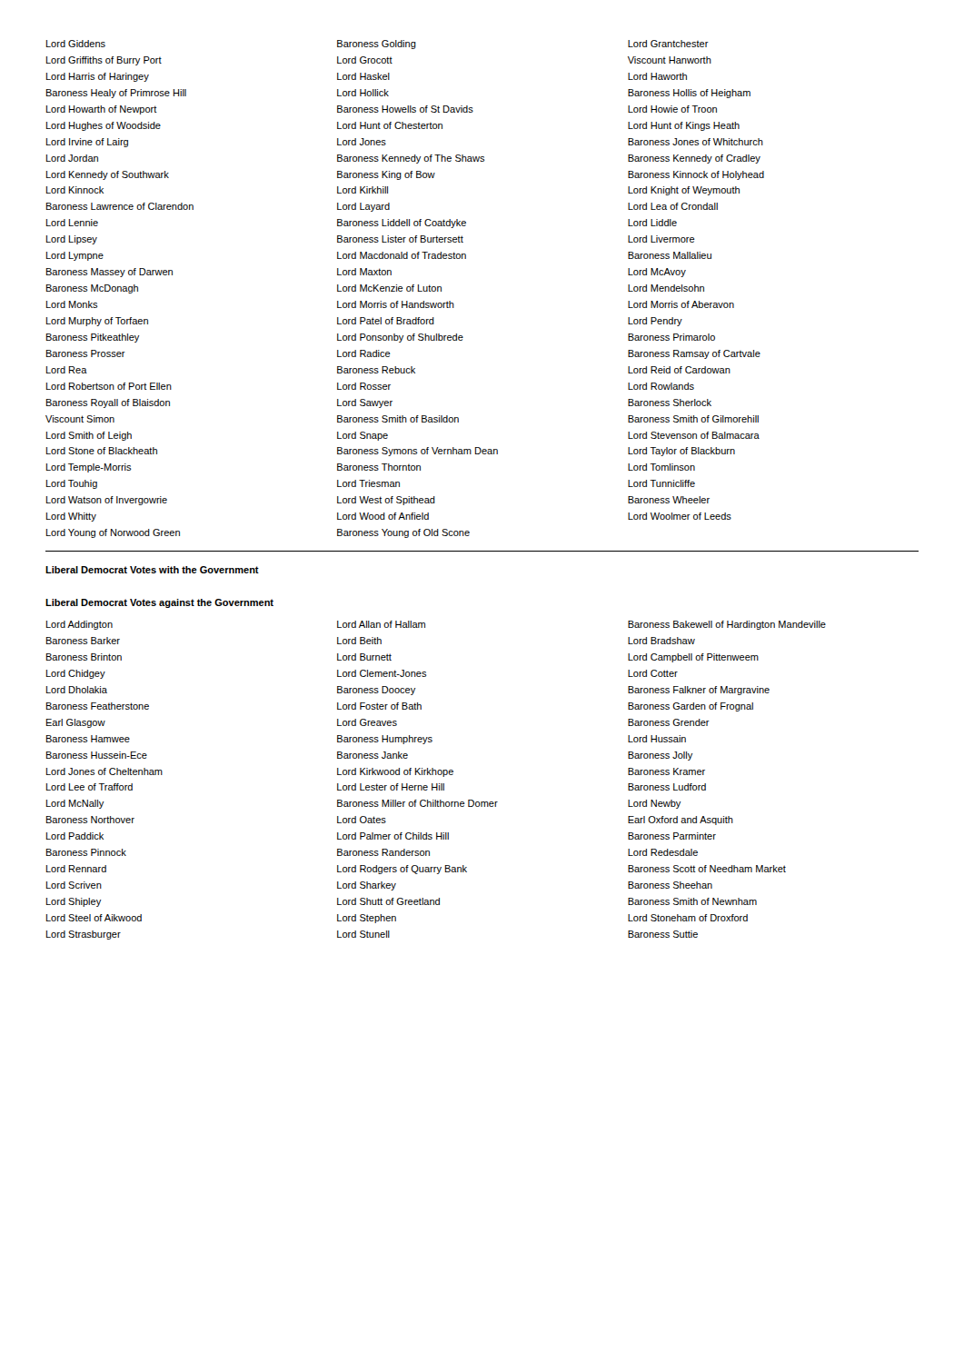| Lord Giddens | Baroness Golding | Lord Grantchester |
| Lord Griffiths of Burry Port | Lord Grocott | Viscount Hanworth |
| Lord Harris of Haringey | Lord Haskel | Lord Haworth |
| Baroness Healy of Primrose Hill | Lord Hollick | Baroness Hollis of Heigham |
| Lord Howarth of Newport | Baroness Howells of St Davids | Lord Howie of Troon |
| Lord Hughes of Woodside | Lord Hunt of Chesterton | Lord Hunt of Kings Heath |
| Lord Irvine of Lairg | Lord Jones | Baroness Jones of Whitchurch |
| Lord Jordan | Baroness Kennedy of The Shaws | Baroness Kennedy of Cradley |
| Lord Kennedy of Southwark | Baroness King of Bow | Baroness Kinnock of Holyhead |
| Lord Kinnock | Lord Kirkhill | Lord Knight of Weymouth |
| Baroness Lawrence of Clarendon | Lord Layard | Lord Lea of Crondall |
| Lord Lennie | Baroness Liddell of Coatdyke | Lord Liddle |
| Lord Lipsey | Baroness Lister of Burtersett | Lord Livermore |
| Lord Lympne | Lord Macdonald of Tradeston | Baroness Mallalieu |
| Baroness Massey of Darwen | Lord Maxton | Lord McAvoy |
| Baroness McDonagh | Lord McKenzie of Luton | Lord Mendelsohn |
| Lord Monks | Lord Morris of Handsworth | Lord Morris of Aberavon |
| Lord Murphy of Torfaen | Lord Patel of Bradford | Lord Pendry |
| Baroness Pitkeathley | Lord Ponsonby of Shulbrede | Baroness Primarolo |
| Baroness Prosser | Lord Radice | Baroness Ramsay of Cartvale |
| Lord Rea | Baroness Rebuck | Lord Reid of Cardowan |
| Lord Robertson of Port Ellen | Lord Rosser | Lord Rowlands |
| Baroness Royall of Blaisdon | Lord Sawyer | Baroness Sherlock |
| Viscount Simon | Baroness Smith of Basildon | Baroness Smith of Gilmorehill |
| Lord Smith of Leigh | Lord Snape | Lord Stevenson of Balmacara |
| Lord Stone of Blackheath | Baroness Symons of Vernham Dean | Lord Taylor of Blackburn |
| Lord Temple-Morris | Baroness Thornton | Lord Tomlinson |
| Lord Touhig | Lord Triesman | Lord Tunnicliffe |
| Lord Watson of Invergowrie | Lord West of Spithead | Baroness Wheeler |
| Lord Whitty | Lord Wood of Anfield | Lord Woolmer of Leeds |
| Lord Young of Norwood Green | Baroness Young of Old Scone | |
Liberal Democrat Votes with the Government
Liberal Democrat Votes against the Government
| Lord Addington | Lord Allan of Hallam | Baroness Bakewell of Hardington Mandeville |
| Baroness Barker | Lord Beith | Lord Bradshaw |
| Baroness Brinton | Lord Burnett | Lord Campbell of Pittenweem |
| Lord Chidgey | Lord Clement-Jones | Lord Cotter |
| Lord Dholakia | Baroness Doocey | Baroness Falkner of Margravine |
| Baroness Featherstone | Lord Foster of Bath | Baroness Garden of Frognal |
| Earl Glasgow | Lord Greaves | Baroness Grender |
| Baroness Hamwee | Baroness Humphreys | Lord Hussain |
| Baroness Hussein-Ece | Baroness Janke | Baroness Jolly |
| Lord Jones of Cheltenham | Lord Kirkwood of Kirkhope | Baroness Kramer |
| Lord Lee of Trafford | Lord Lester of Herne Hill | Baroness Ludford |
| Lord McNally | Baroness Miller of Chilthorne Domer | Lord Newby |
| Baroness Northover | Lord Oates | Earl Oxford and Asquith |
| Lord Paddick | Lord Palmer of Childs Hill | Baroness Parminter |
| Baroness Pinnock | Baroness Randerson | Lord Redesdale |
| Lord Rennard | Lord Rodgers of Quarry Bank | Baroness Scott of Needham Market |
| Lord Scriven | Lord Sharkey | Baroness Sheehan |
| Lord Shipley | Lord Shutt of Greetland | Baroness Smith of Newnham |
| Lord Steel of Aikwood | Lord Stephen | Lord Stoneham of Droxford |
| Lord Strasburger | Lord Stunell | Baroness Suttie |